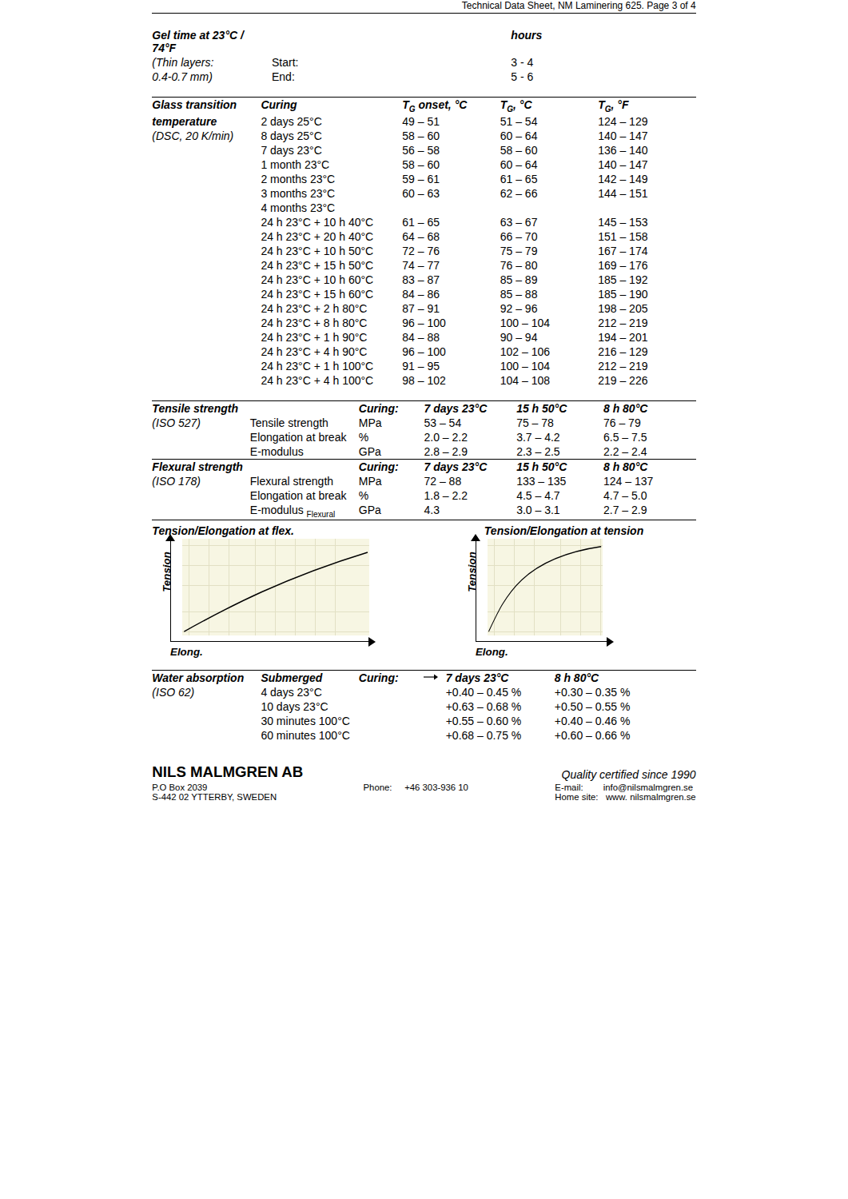Technical Data Sheet, NM Laminering 625. Page 3 of 4
| Gel time at 23°C / 74°F | | | hours | |
| (Thin layers: | Start: | | 3 - 4 | |
| 0.4-0.7 mm) | End: | | 5 - 6 | |
| Glass transition | Curing | T G onset, °C | T G , °C | T G , °F |
| temperature | 2 days 25°C | 49 – 51 | 51 – 54 | 124 – 129 |
| (DSC, 20 K/min) | 8 days 25°C | 58 – 60 | 60 – 64 | 140 – 147 |
| | 7 days 23°C | 56 – 58 | 58 – 60 | 136 – 140 |
| | 1 month 23°C | 58 – 60 | 60 – 64 | 140 – 147 |
| | 2 months 23°C | 59 – 61 | 61 – 65 | 142 – 149 |
| | 3 months 23°C | 60 – 63 | 62 – 66 | 144 – 151 |
| | 4 months 23°C | | | |
| | 24 h 23°C + 10 h 40°C | 61 – 65 | 63 – 67 | 145 – 153 |
| | 24 h 23°C + 20 h 40°C | 64 – 68 | 66 – 70 | 151 – 158 |
| | 24 h 23°C + 10 h 50°C | 72 – 76 | 75 – 79 | 167 – 174 |
| | 24 h 23°C + 15 h 50°C | 74 – 77 | 76 – 80 | 169 – 176 |
| | 24 h 23°C + 10 h 60°C | 83 – 87 | 85 – 89 | 185 – 192 |
| | 24 h 23°C + 15 h 60°C | 84 – 86 | 85 – 88 | 185 – 190 |
| | 24 h 23°C + 2 h 80°C | 87 – 91 | 92 – 96 | 198 – 205 |
| | 24 h 23°C + 8 h 80°C | 96 – 100 | 100 – 104 | 212 – 219 |
| | 24 h 23°C + 1 h 90°C | 84 – 88 | 90 – 94 | 194 – 201 |
| | 24 h 23°C + 4 h 90°C | 96 – 100 | 102 – 106 | 216 – 129 |
| | 24 h 23°C + 1 h 100°C | 91 – 95 | 100 – 104 | 212 – 219 |
| | 24 h 23°C + 4 h 100°C | 98 – 102 | 104 – 108 | 219 – 226 |
| Tensile strength | | Curing: | 7 days 23°C | 15 h 50°C | 8 h 80°C |
| (ISO 527) | Tensile strength | MPa | 53 – 54 | 75 – 78 | 76 – 79 |
| | Elongation at break | % | 2.0 – 2.2 | 3.7 – 4.2 | 6.5 – 7.5 |
| | E-modulus | GPa | 2.8 – 2.9 | 2.3 – 2.5 | 2.2 – 2.4 |
| Flexural strength | | Curing: | 7 days 23°C | 15 h 50°C | 8 h 80°C |
| (ISO 178) | Flexural strength | MPa | 72 – 88 | 133 – 135 | 124 – 137 |
| | Elongation at break | % | 1.8 – 2.2 | 4.5 – 4.7 | 4.7 – 5.0 |
| | E-modulus Flexural | GPa | 4.3 | 3.0 – 3.1 | 2.7 – 2.9 |
| Tension/Elongation at flex. | Tension/Elongation at tension |
| Tension Elong. | Tension Elong. |
| Water absorption | Submerged | Curing: | | 7 days 23°C | 8 h 80°C |
| (ISO 62) | 4 days 23°C | | | +0.40 – 0.45 % | +0.30 – 0.35 % |
| | 10 days 23°C | | | +0.63 – 0.68 % | +0.50 – 0.55 % |
| | 30 minutes 100°C | | | +0.55 – 0.60 % | +0.40 – 0.46 % |
| | 60 minutes 100°C | | | +0.68 – 0.75 % | +0.60 – 0.66 % |
NILS MALMGREN AB
Quality certified since 1990
P.O Box 2039 S-442 02 YTTERBY, SWEDEN
Phone: +46 303-936 10
E-mail: info@nilsmalmgren.se Home site: www. nilsmalmgren.se